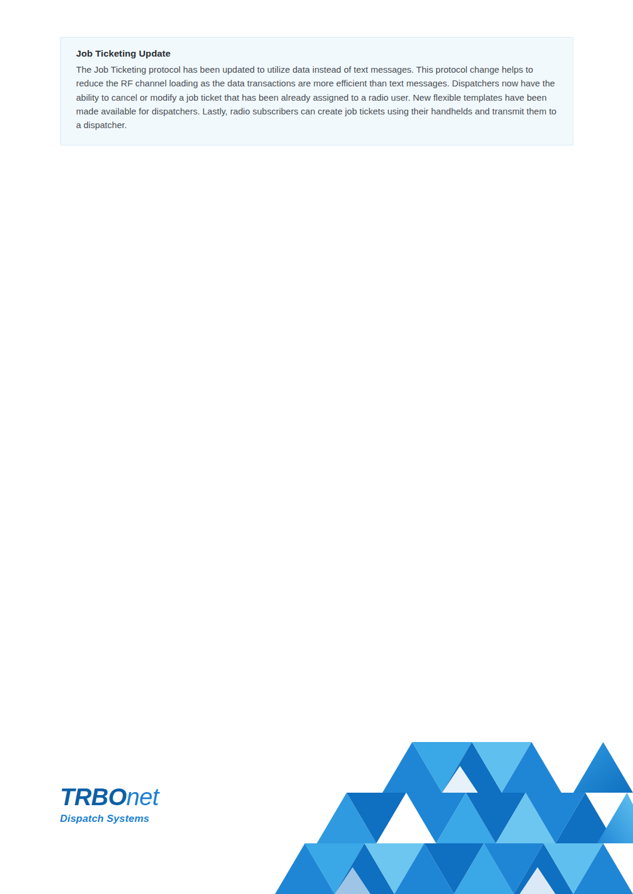Job Ticketing Update
The Job Ticketing protocol has been updated to utilize data instead of text messages. This protocol change helps to reduce the RF channel loading as the data transactions are more efficient than text messages. Dispatchers now have the ability to cancel or modify a job ticket that has been already assigned to a radio user. New flexible templates have been made available for dispatchers. Lastly, radio subscribers can create job tickets using their handhelds and transmit them to a dispatcher.
TRBOnet
Dispatch Systems